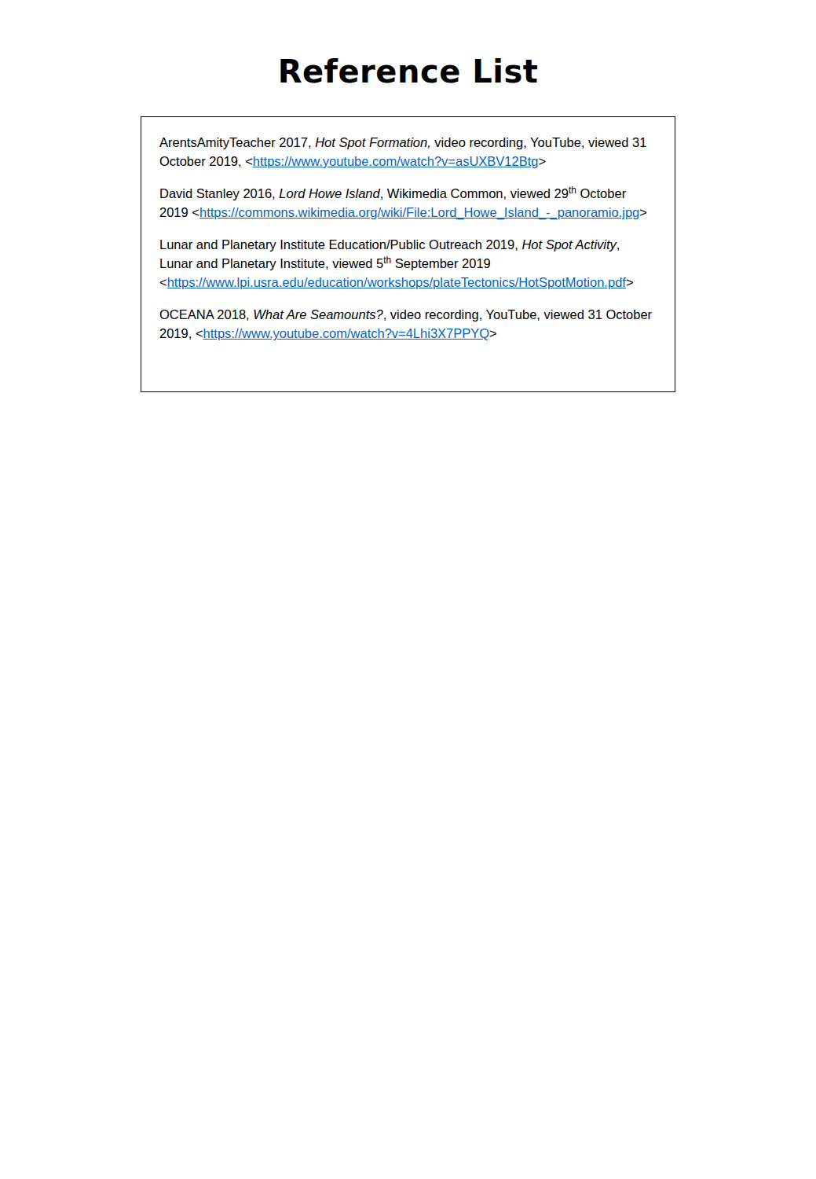Reference List
ArentsAmityTeacher 2017, Hot Spot Formation, video recording, YouTube, viewed 31 October 2019, <https://www.youtube.com/watch?v=asUXBV12Btg>
David Stanley 2016, Lord Howe Island, Wikimedia Common, viewed 29th October 2019 <https://commons.wikimedia.org/wiki/File:Lord_Howe_Island_-_panoramio.jpg>
Lunar and Planetary Institute Education/Public Outreach 2019, Hot Spot Activity, Lunar and Planetary Institute, viewed 5th September 2019 <https://www.lpi.usra.edu/education/workshops/plateTectonics/HotSpotMotion.pdf>
OCEANA 2018, What Are Seamounts?, video recording, YouTube, viewed 31 October 2019, <https://www.youtube.com/watch?v=4Lhi3X7PPYQ>